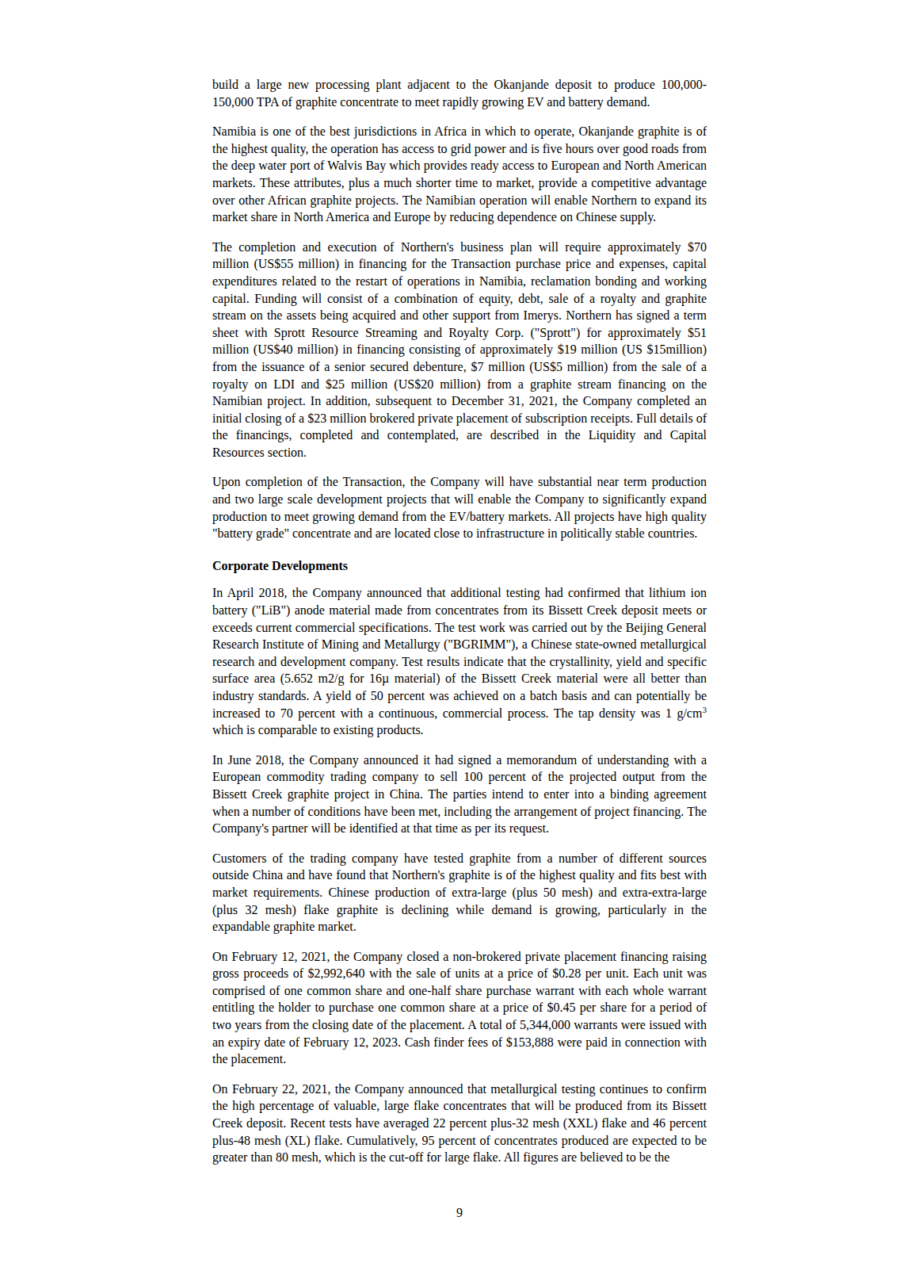build a large new processing plant adjacent to the Okanjande deposit to produce 100,000-150,000 TPA of graphite concentrate to meet rapidly growing EV and battery demand.
Namibia is one of the best jurisdictions in Africa in which to operate, Okanjande graphite is of the highest quality, the operation has access to grid power and is five hours over good roads from the deep water port of Walvis Bay which provides ready access to European and North American markets. These attributes, plus a much shorter time to market, provide a competitive advantage over other African graphite projects. The Namibian operation will enable Northern to expand its market share in North America and Europe by reducing dependence on Chinese supply.
The completion and execution of Northern's business plan will require approximately $70 million (US$55 million) in financing for the Transaction purchase price and expenses, capital expenditures related to the restart of operations in Namibia, reclamation bonding and working capital. Funding will consist of a combination of equity, debt, sale of a royalty and graphite stream on the assets being acquired and other support from Imerys. Northern has signed a term sheet with Sprott Resource Streaming and Royalty Corp. ("Sprott") for approximately $51 million (US$40 million) in financing consisting of approximately $19 million (US $15million) from the issuance of a senior secured debenture, $7 million (US$5 million) from the sale of a royalty on LDI and $25 million (US$20 million) from a graphite stream financing on the Namibian project. In addition, subsequent to December 31, 2021, the Company completed an initial closing of a $23 million brokered private placement of subscription receipts. Full details of the financings, completed and contemplated, are described in the Liquidity and Capital Resources section.
Upon completion of the Transaction, the Company will have substantial near term production and two large scale development projects that will enable the Company to significantly expand production to meet growing demand from the EV/battery markets. All projects have high quality "battery grade" concentrate and are located close to infrastructure in politically stable countries.
Corporate Developments
In April 2018, the Company announced that additional testing had confirmed that lithium ion battery ("LiB") anode material made from concentrates from its Bissett Creek deposit meets or exceeds current commercial specifications. The test work was carried out by the Beijing General Research Institute of Mining and Metallurgy ("BGRIMM"), a Chinese state-owned metallurgical research and development company. Test results indicate that the crystallinity, yield and specific surface area (5.652 m2/g for 16µ material) of the Bissett Creek material were all better than industry standards. A yield of 50 percent was achieved on a batch basis and can potentially be increased to 70 percent with a continuous, commercial process. The tap density was 1 g/cm3 which is comparable to existing products.
In June 2018, the Company announced it had signed a memorandum of understanding with a European commodity trading company to sell 100 percent of the projected output from the Bissett Creek graphite project in China. The parties intend to enter into a binding agreement when a number of conditions have been met, including the arrangement of project financing. The Company's partner will be identified at that time as per its request.
Customers of the trading company have tested graphite from a number of different sources outside China and have found that Northern's graphite is of the highest quality and fits best with market requirements. Chinese production of extra-large (plus 50 mesh) and extra-extra-large (plus 32 mesh) flake graphite is declining while demand is growing, particularly in the expandable graphite market.
On February 12, 2021, the Company closed a non-brokered private placement financing raising gross proceeds of $2,992,640 with the sale of units at a price of $0.28 per unit. Each unit was comprised of one common share and one-half share purchase warrant with each whole warrant entitling the holder to purchase one common share at a price of $0.45 per share for a period of two years from the closing date of the placement. A total of 5,344,000 warrants were issued with an expiry date of February 12, 2023. Cash finder fees of $153,888 were paid in connection with the placement.
On February 22, 2021, the Company announced that metallurgical testing continues to confirm the high percentage of valuable, large flake concentrates that will be produced from its Bissett Creek deposit. Recent tests have averaged 22 percent plus-32 mesh (XXL) flake and 46 percent plus-48 mesh (XL) flake. Cumulatively, 95 percent of concentrates produced are expected to be greater than 80 mesh, which is the cut-off for large flake. All figures are believed to be the
9